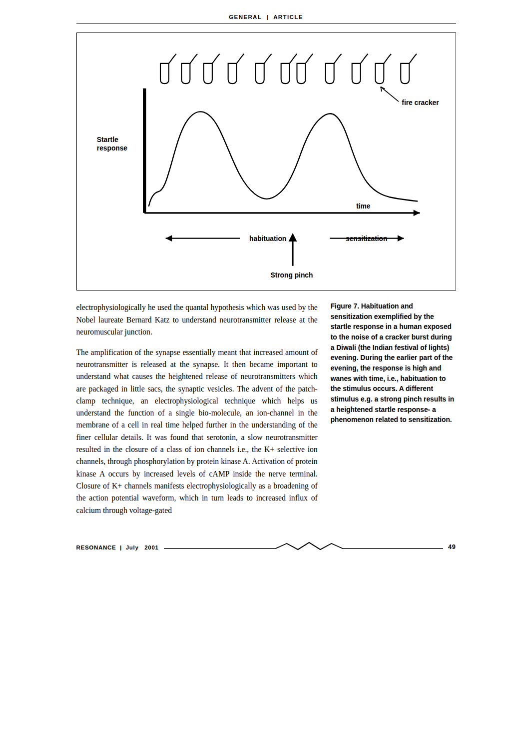GENERAL | ARTICLE
Startle response versus time with firecracker stimuli fire cracker Startle response time habituation sensitization Strong pinch
electrophysiologically he used the quantal hypothesis which was used by the Nobel laureate Bernard Katz to understand neurotransmitter release at the neuromuscular junction.
The amplification of the synapse essentially meant that increased amount of neurotransmitter is released at the synapse. It then became important to understand what causes the heightened release of neurotransmitters which are packaged in little sacs, the synaptic vesicles. The advent of the patch-clamp technique, an electrophysiological technique which helps us understand the function of a single bio-molecule, an ion-channel in the membrane of a cell in real time helped further in the understanding of the finer cellular details. It was found that serotonin, a slow neurotransmitter resulted in the closure of a class of ion channels i.e., the K+ selective ion channels, through phosphorylation by protein kinase A. Activation of protein kinase A occurs by increased levels of cAMP inside the nerve terminal. Closure of K+ channels manifests electrophysiologically as a broadening of the action potential waveform, which in turn leads to increased influx of calcium through voltage-gated
Figure 7. Habituation and sensitization exemplified by the startle response in a human exposed to the noise of a cracker burst during a Diwali (the Indian festival of lights) evening. During the earlier part of the evening, the response is high and wanes with time, i.e., habituation to the stimulus occurs. A different stimulus e.g. a strong pinch results in a heightened startle response- a phenomenon related to sensitization.
RESONANCE | July 2001
49